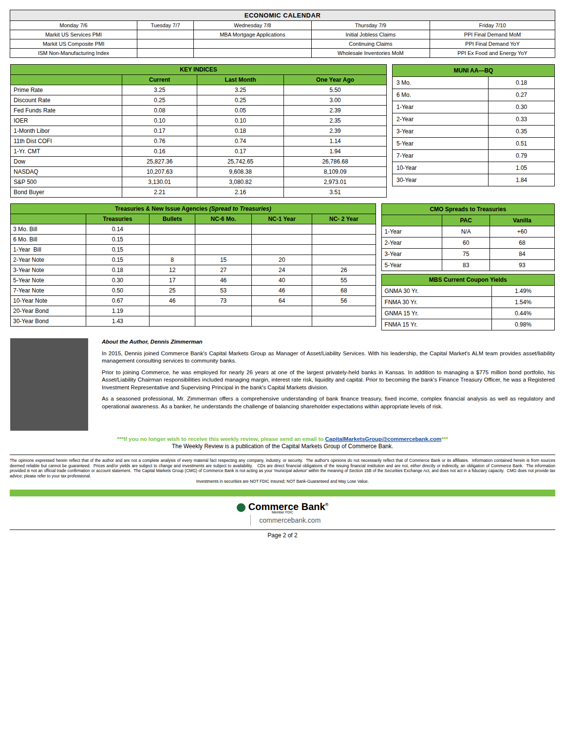| ECONOMIC CALENDAR |
| Monday 7/6 | Tuesday 7/7 | Wednesday 7/8 | Thursday 7/9 | Friday 7/10 |
| Markit US Services PMI | | MBA Mortgage Applications | Initial Jobless Claims | PPI Final Demand MoM |
| Markit US Composite PMI | | | Continuing Claims | PPI Final Demand YoY |
| ISM Non-Manufacturing Index | | | Wholesale Inventories MoM | PPI Ex Food and Energy YoY |
| / KEY INDICES / / / Current / Last Month / One Year Ago / / Prime Rate / 3.25 / 3.25 / 5.50 / / Discount Rate / 0.25 / 0.25 / 3.00 / / Fed Funds Rate / 0.08 / 0.05 / 2.39 / / IOER / 0.10 / 0.10 / 2.35 / / 1-Month Libor / 0.17 / 0.18 / 2.39 / / 11th Dist COFI / 0.76 / 0.74 / 1.14 / / 1-Yr. CMT / 0.16 / 0.17 / 1.94 / / Dow / 25,827.36 / 25,742.65 / 26,786.68 / / NASDAQ / 10,207.63 / 9,608.38 / 8,109.09 / / S&P 500 / 3,130.01 / 3,080.82 / 2,973.01 / / Bond Buyer / 2.21 / 2.16 / 3.51 / | / MUNI AA—BQ / / 3 Mo. / 0.18 / / 6 Mo. / 0.27 / / 1-Year / 0.30 / / 2-Year / 0.33 / / 3-Year / 0.35 / / 5-Year / 0.51 / / 7-Year / 0.79 / / 10-Year / 1.05 / / 30-Year / 1.84 / |
| / Treasuries & New Issue Agencies (Spread to Treasuries) / / / Treasuries / Bullets / NC-6 Mo. / NC-1 Year / NC- 2 Year / / 3 Mo. Bill / 0.14 / / / / / / 6 Mo. Bill / 0.15 / / / / / / 1-Year Bill / 0.15 / / / / / / 2-Year Note / 0.15 / 8 / 15 / 20 / / / 3-Year Note / 0.18 / 12 / 27 / 24 / 26 / / 5-Year Note / 0.30 / 17 / 46 / 40 / 55 / / 7-Year Note / 0.50 / 25 / 53 / 46 / 68 / / 10-Year Note / 0.67 / 46 / 73 / 64 / 56 / / 20-Year Bond / 1.19 / / / / / / 30-Year Bond / 1.43 / / / / / | / CMO Spreads to Treasuries / / / PAC / Vanilla / / 1-Year / N/A / +60 / / 2-Year / 60 / 68 / / 3-Year / 75 / 84 / / 5-Year / 83 / 93 / / MBS Current Coupon Yields / / GNMA 30 Yr. / 1.49% / / FNMA 30 Yr. / 1.54% / / GNMA 15 Yr. / 0.44% / / FNMA 15 Yr. / 0.98% / |
| | About the Author, Dennis Zimmerman In 2015, Dennis joined Commerce Bank's Capital Markets Group as Manager of Asset/Liability Services. With his leadership, the Capital Market's ALM team provides asset/liability management consulting services to community banks. Prior to joining Commerce, he was employed for nearly 26 years at one of the largest privately-held banks in Kansas. In addition to managing a $775 million bond portfolio, his Asset/Liability Chairman responsibilities included managing margin, interest rate risk, liquidity and capital. Prior to becoming the bank's Finance Treasury Officer, he was a Registered Investment Representative and Supervising Principal in the bank's Capital Markets division. As a seasoned professional, Mr. Zimmerman offers a comprehensive understanding of bank finance treasury, fixed income, complex financial analysis as well as regulatory and operational awareness. As a banker, he understands the challenge of balancing shareholder expectations within appropriate levels of risk. |
***If you no longer wish to receive this weekly review, please send an email to CapitalMarketsGroup@commercebank.com***
The Weekly Review is a publication of the Capital Markets Group of Commerce Bank.
The opinions expressed herein reflect that of the author and are not a complete analysis of every material fact respecting any company, industry, or security. The author's opinions do not necessarily reflect that of Commerce Bank or its affiliates. Information contained herein is from sources deemed reliable but cannot be guaranteed. Prices and/or yields are subject to change and investments are subject to availability. CDs are direct financial obligations of the issuing financial institution and are not, either directly or indirectly, an obligation of Commerce Bank. The information provided is not an official trade confirmation or account statement. The Capital Markets Group (CMG) of Commerce Bank is not acting as your 'municipal advisor' within the meaning of Section 15B of the Securities Exchange Act, and does not act in a fiduciary capacity. CMG does not provide tax advice; please refer to your tax professional. Investments in securities are NOT FDIC Insured; NOT Bank-Guaranteed and May Lose Value.
Commerce Bank® Member FDIC commercebank.com
Page 2 of 2